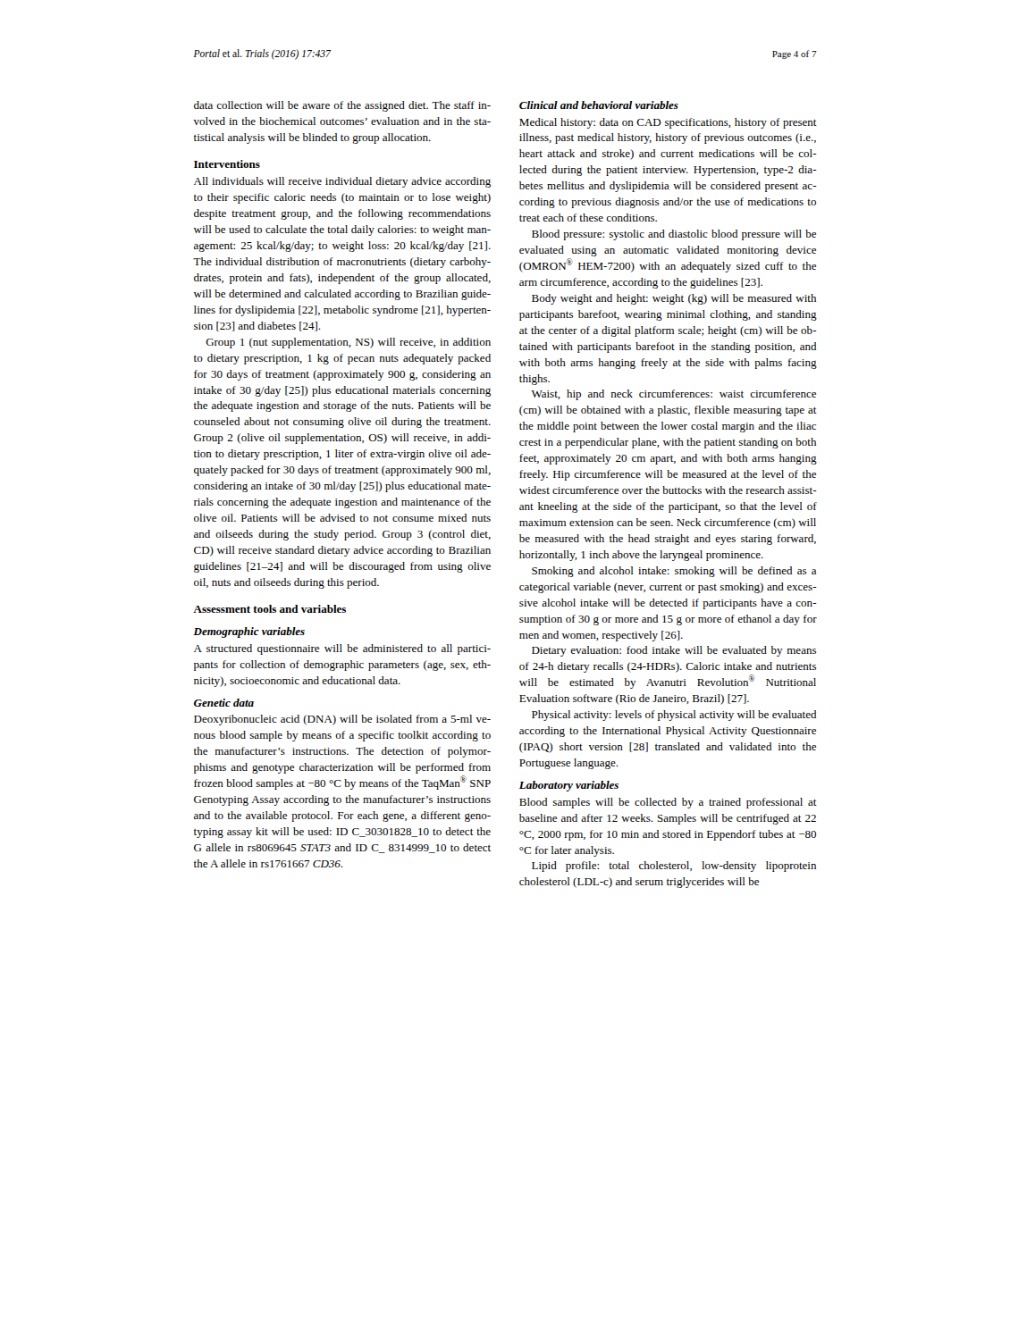Portal et al. Trials (2016) 17:437
Page 4 of 7
data collection will be aware of the assigned diet. The staff involved in the biochemical outcomes’ evaluation and in the statistical analysis will be blinded to group allocation.
Interventions
All individuals will receive individual dietary advice according to their specific caloric needs (to maintain or to lose weight) despite treatment group, and the following recommendations will be used to calculate the total daily calories: to weight management: 25 kcal/kg/day; to weight loss: 20 kcal/kg/day [21]. The individual distribution of macronutrients (dietary carbohydrates, protein and fats), independent of the group allocated, will be determined and calculated according to Brazilian guidelines for dyslipidemia [22], metabolic syndrome [21], hypertension [23] and diabetes [24].
Group 1 (nut supplementation, NS) will receive, in addition to dietary prescription, 1 kg of pecan nuts adequately packed for 30 days of treatment (approximately 900 g, considering an intake of 30 g/day [25]) plus educational materials concerning the adequate ingestion and storage of the nuts. Patients will be counseled about not consuming olive oil during the treatment. Group 2 (olive oil supplementation, OS) will receive, in addition to dietary prescription, 1 liter of extra-virgin olive oil adequately packed for 30 days of treatment (approximately 900 ml, considering an intake of 30 ml/day [25]) plus educational materials concerning the adequate ingestion and maintenance of the olive oil. Patients will be advised to not consume mixed nuts and oilseeds during the study period. Group 3 (control diet, CD) will receive standard dietary advice according to Brazilian guidelines [21–24] and will be discouraged from using olive oil, nuts and oilseeds during this period.
Assessment tools and variables
Demographic variables
A structured questionnaire will be administered to all participants for collection of demographic parameters (age, sex, ethnicity), socioeconomic and educational data.
Genetic data
Deoxyribonucleic acid (DNA) will be isolated from a 5-ml venous blood sample by means of a specific toolkit according to the manufacturer’s instructions. The detection of polymorphisms and genotype characterization will be performed from frozen blood samples at −80 °C by means of the TaqMan® SNP Genotyping Assay according to the manufacturer’s instructions and to the available protocol. For each gene, a different genotyping assay kit will be used: ID C_30301828_10 to detect the G allele in rs8069645 STAT3 and ID C_ 8314999_10 to detect the A allele in rs1761667 CD36.
Clinical and behavioral variables
Medical history: data on CAD specifications, history of present illness, past medical history, history of previous outcomes (i.e., heart attack and stroke) and current medications will be collected during the patient interview. Hypertension, type-2 diabetes mellitus and dyslipidemia will be considered present according to previous diagnosis and/or the use of medications to treat each of these conditions.
Blood pressure: systolic and diastolic blood pressure will be evaluated using an automatic validated monitoring device (OMRON® HEM-7200) with an adequately sized cuff to the arm circumference, according to the guidelines [23].
Body weight and height: weight (kg) will be measured with participants barefoot, wearing minimal clothing, and standing at the center of a digital platform scale; height (cm) will be obtained with participants barefoot in the standing position, and with both arms hanging freely at the side with palms facing thighs.
Waist, hip and neck circumferences: waist circumference (cm) will be obtained with a plastic, flexible measuring tape at the middle point between the lower costal margin and the iliac crest in a perpendicular plane, with the patient standing on both feet, approximately 20 cm apart, and with both arms hanging freely. Hip circumference will be measured at the level of the widest circumference over the buttocks with the research assistant kneeling at the side of the participant, so that the level of maximum extension can be seen. Neck circumference (cm) will be measured with the head straight and eyes staring forward, horizontally, 1 inch above the laryngeal prominence.
Smoking and alcohol intake: smoking will be defined as a categorical variable (never, current or past smoking) and excessive alcohol intake will be detected if participants have a consumption of 30 g or more and 15 g or more of ethanol a day for men and women, respectively [26].
Dietary evaluation: food intake will be evaluated by means of 24-h dietary recalls (24-HDRs). Caloric intake and nutrients will be estimated by Avanutri Revolution® Nutritional Evaluation software (Rio de Janeiro, Brazil) [27].
Physical activity: levels of physical activity will be evaluated according to the International Physical Activity Questionnaire (IPAQ) short version [28] translated and validated into the Portuguese language.
Laboratory variables
Blood samples will be collected by a trained professional at baseline and after 12 weeks. Samples will be centrifuged at 22 °C, 2000 rpm, for 10 min and stored in Eppendorf tubes at −80 °C for later analysis.
Lipid profile: total cholesterol, low-density lipoprotein cholesterol (LDL-c) and serum triglycerides will be